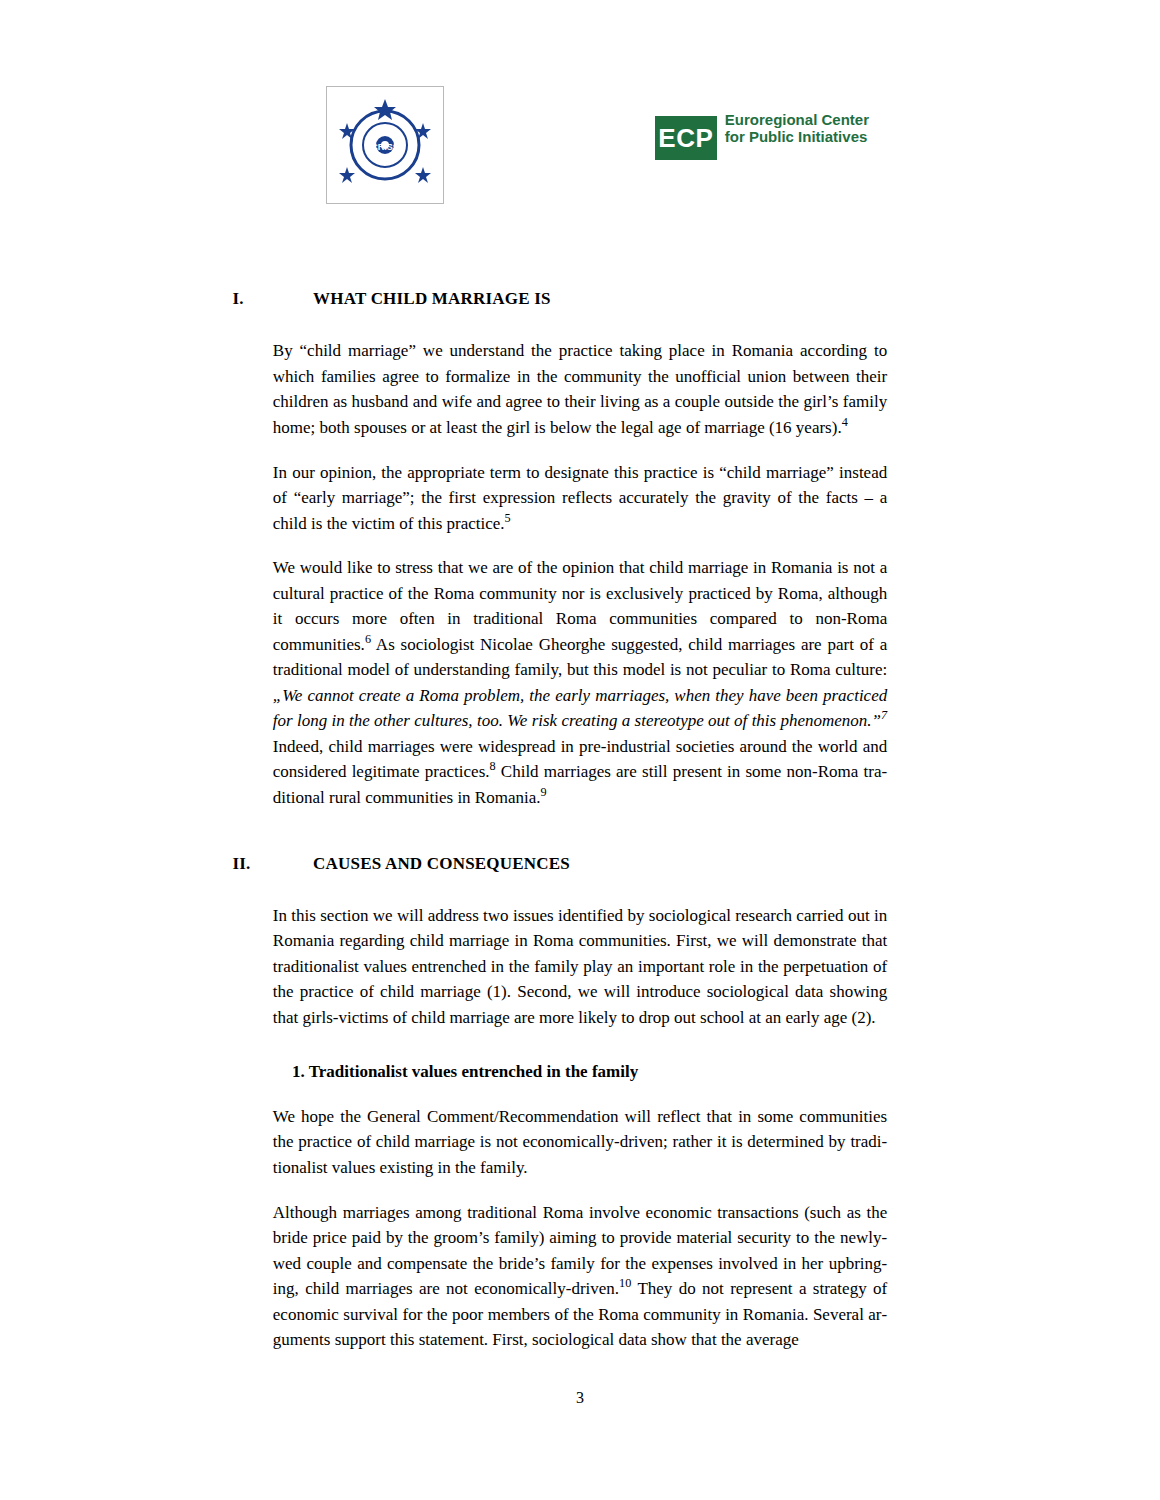CRISS
ECP
Euroregional Center
for Public Initiatives
I. WHAT CHILD MARRIAGE IS
By “child marriage” we understand the practice taking place in Romania according to which families agree to formalize in the community the unofficial union between their children as husband and wife and agree to their living as a couple outside the girl’s family home; both spouses or at least the girl is below the legal age of marriage (16 years).4
In our opinion, the appropriate term to designate this practice is “child marriage” instead of “early marriage”; the first expression reflects accurately the gravity of the facts – a child is the victim of this practice.5
We would like to stress that we are of the opinion that child marriage in Romania is not a cultural practice of the Roma community nor is exclusively practiced by Roma, although it occurs more often in traditional Roma communities compared to non-Roma communities.6 As sociologist Nicolae Gheorghe suggested, child marriages are part of a traditional model of understanding family, but this model is not peculiar to Roma culture: „We cannot create a Roma problem, the early marriages, when they have been practiced for long in the other cultures, too. We risk creating a stereotype out of this phenomenon.”7 Indeed, child marriages were widespread in pre-industrial societies around the world and considered legitimate practices.8 Child marriages are still present in some non-Roma traditional rural communities in Romania.9
II. CAUSES AND CONSEQUENCES
In this section we will address two issues identified by sociological research carried out in Romania regarding child marriage in Roma communities. First, we will demonstrate that traditionalist values entrenched in the family play an important role in the perpetuation of the practice of child marriage (1). Second, we will introduce sociological data showing that girls-victims of child marriage are more likely to drop out school at an early age (2).
1. Traditionalist values entrenched in the family
We hope the General Comment/Recommendation will reflect that in some communities the practice of child marriage is not economically-driven; rather it is determined by traditionalist values existing in the family.
Although marriages among traditional Roma involve economic transactions (such as the bride price paid by the groom’s family) aiming to provide material security to the newlywed couple and compensate the bride’s family for the expenses involved in her upbringing, child marriages are not economically-driven.10 They do not represent a strategy of economic survival for the poor members of the Roma community in Romania. Several arguments support this statement. First, sociological data show that the average
3